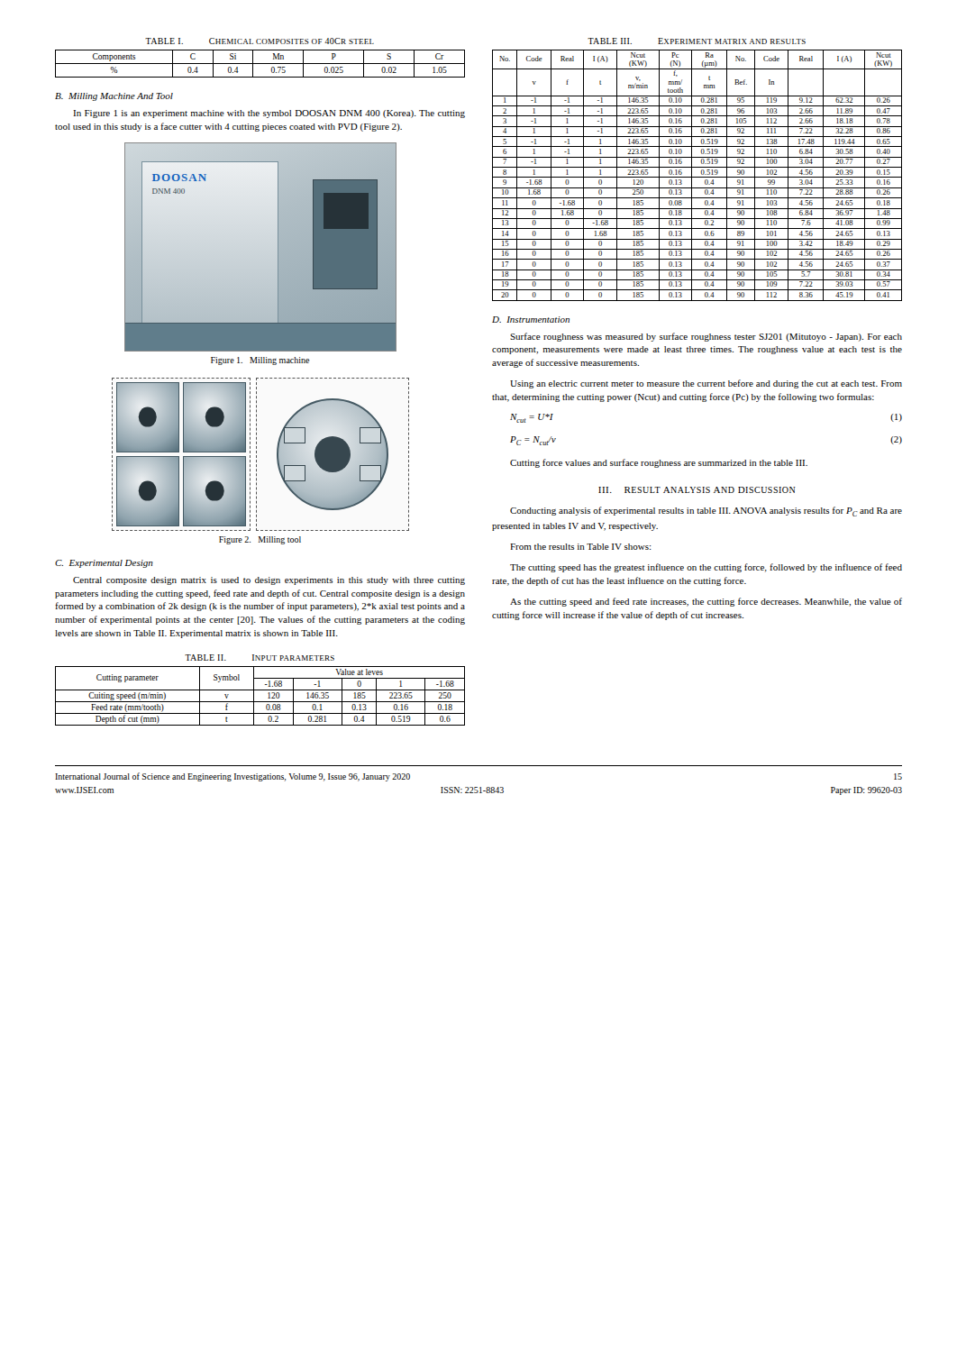TABLE I. CHEMICAL COMPOSITES OF 40CR STEEL
| Components | C | Si | Mn | P | S | Cr |
| % | 0.4 | 0.4 | 0.75 | 0.025 | 0.02 | 1.05 |
B. Milling Machine And Tool
In Figure 1 is an experiment machine with the symbol DOOSAN DNM 400 (Korea). The cutting tool used in this study is a face cutter with 4 cutting pieces coated with PVD (Figure 2).
DOOSAN
DNM 400
Figure 1. Milling machine
Figure 2. Milling tool
C. Experimental Design
Central composite design matrix is used to design experiments in this study with three cutting parameters including the cutting speed, feed rate and depth of cut. Central composite design is a design formed by a combination of 2k design (k is the number of input parameters), 2*k axial test points and a number of experimental points at the center [20]. The values of the cutting parameters at the coding levels are shown in Table II. Experimental matrix is shown in Table III.
TABLE II. INPUT PARAMETERS
| Cutting parameter | Symbol | Value at leves |
| -1.68 | -1 | 0 | 1 | -1.68 |
| Cuiting speed (m/min) | v | 120 | 146.35 | 185 | 223.65 | 250 |
| Feed rate (mm/tooth) | f | 0.08 | 0.1 | 0.13 | 0.16 | 0.18 |
| Depth of cut (mm) | t | 0.2 | 0.281 | 0.4 | 0.519 | 0.6 |
TABLE III. EXPERIMENT MATRIX AND RESULTS
| No. | Code | Real | I (A) | Ncut (KW) | Pc (N) | Ra (µm) | No. | Code | Real | I (A) | Ncut (KW) |
| | v | f | t | v, m/min | f, mm/ tooth | t mm | Bef. | In | | | |
| 1 | -1 | -1 | -1 | 146.35 | 0.10 | 0.281 | 95 | 119 | 9.12 | 62.32 | 0.26 |
| 2 | 1 | -1 | -1 | 223.65 | 0.10 | 0.281 | 96 | 103 | 2.66 | 11.89 | 0.47 |
| 3 | -1 | 1 | -1 | 146.35 | 0.16 | 0.281 | 105 | 112 | 2.66 | 18.18 | 0.78 |
| 4 | 1 | 1 | -1 | 223.65 | 0.16 | 0.281 | 92 | 111 | 7.22 | 32.28 | 0.86 |
| 5 | -1 | -1 | 1 | 146.35 | 0.10 | 0.519 | 92 | 138 | 17.48 | 119.44 | 0.65 |
| 6 | 1 | -1 | 1 | 223.65 | 0.10 | 0.519 | 92 | 110 | 6.84 | 30.58 | 0.40 |
| 7 | -1 | 1 | 1 | 146.35 | 0.16 | 0.519 | 92 | 100 | 3.04 | 20.77 | 0.27 |
| 8 | 1 | 1 | 1 | 223.65 | 0.16 | 0.519 | 90 | 102 | 4.56 | 20.39 | 0.15 |
| 9 | -1.68 | 0 | 0 | 120 | 0.13 | 0.4 | 91 | 99 | 3.04 | 25.33 | 0.16 |
| 10 | 1.68 | 0 | 0 | 250 | 0.13 | 0.4 | 91 | 110 | 7.22 | 28.88 | 0.26 |
| 11 | 0 | -1.68 | 0 | 185 | 0.08 | 0.4 | 91 | 103 | 4.56 | 24.65 | 0.18 |
| 12 | 0 | 1.68 | 0 | 185 | 0.18 | 0.4 | 90 | 108 | 6.84 | 36.97 | 1.48 |
| 13 | 0 | 0 | -1.68 | 185 | 0.13 | 0.2 | 90 | 110 | 7.6 | 41.08 | 0.99 |
| 14 | 0 | 0 | 1.68 | 185 | 0.13 | 0.6 | 89 | 101 | 4.56 | 24.65 | 0.13 |
| 15 | 0 | 0 | 0 | 185 | 0.13 | 0.4 | 91 | 100 | 3.42 | 18.49 | 0.29 |
| 16 | 0 | 0 | 0 | 185 | 0.13 | 0.4 | 90 | 102 | 4.56 | 24.65 | 0.26 |
| 17 | 0 | 0 | 0 | 185 | 0.13 | 0.4 | 90 | 102 | 4.56 | 24.65 | 0.37 |
| 18 | 0 | 0 | 0 | 185 | 0.13 | 0.4 | 90 | 105 | 5.7 | 30.81 | 0.34 |
| 19 | 0 | 0 | 0 | 185 | 0.13 | 0.4 | 90 | 109 | 7.22 | 39.03 | 0.57 |
| 20 | 0 | 0 | 0 | 185 | 0.13 | 0.4 | 90 | 112 | 8.36 | 45.19 | 0.41 |
D. Instrumentation
Surface roughness was measured by surface roughness tester SJ201 (Mitutoyo - Japan). For each component, measurements were made at least three times. The roughness value at each test is the average of successive measurements.
Using an electric current meter to measure the current before and during the cut at each test. From that, determining the cutting power (Ncut) and cutting force (Pc) by the following two formulas:
Ncut = U*I (1)
PC = Ncut/v (2)
Cutting force values and surface roughness are summarized in the table III.
III. RESULT ANALYSIS AND DISCUSSION
Conducting analysis of experimental results in table III. ANOVA analysis results for PC and Ra are presented in tables IV and V, respectively.
From the results in Table IV shows:
The cutting speed has the greatest influence on the cutting force, followed by the influence of feed rate, the depth of cut has the least influence on the cutting force.
As the cutting speed and feed rate increases, the cutting force decreases. Meanwhile, the value of cutting force will increase if the value of depth of cut increases.
International Journal of Science and Engineering Investigations, Volume 9, Issue 96, January 2020 15
www.IJSEI.com ISSN: 2251-8843 Paper ID: 99620-03